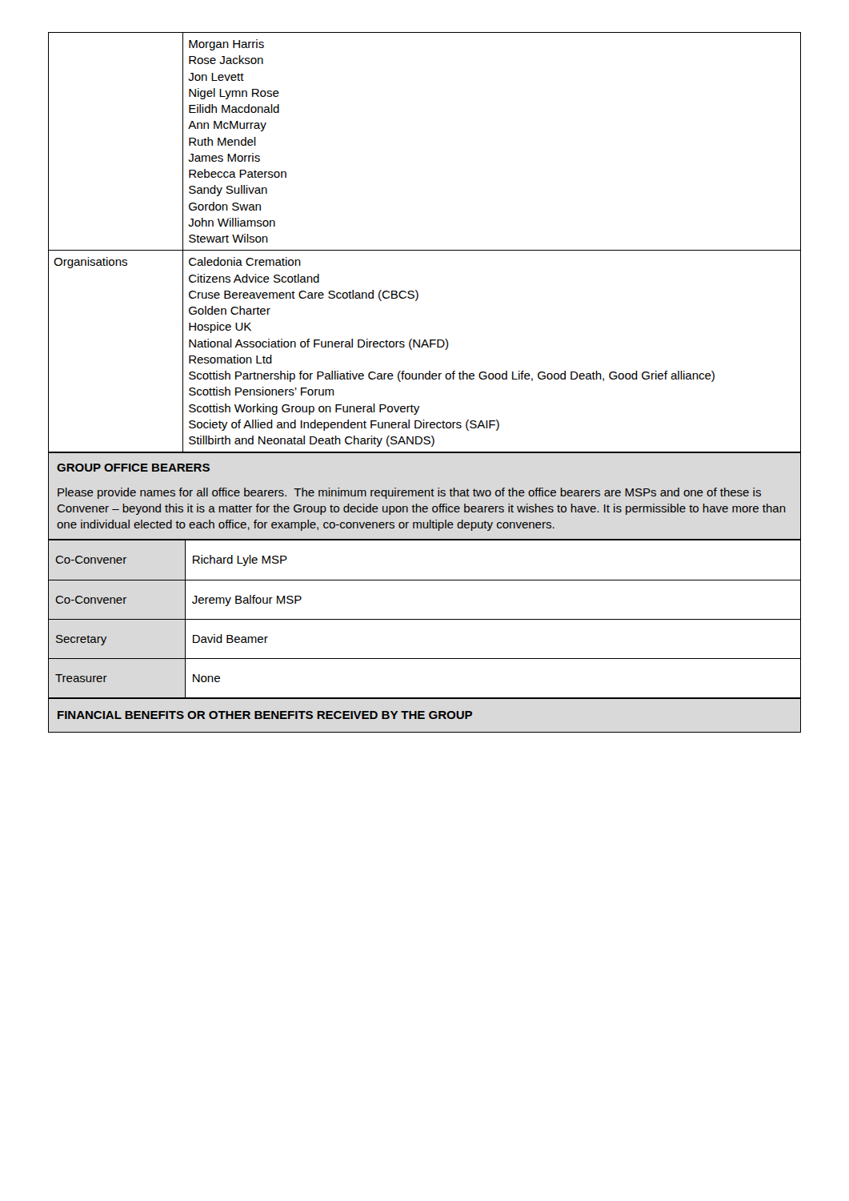| | Morgan Harris Rose Jackson Jon Levett Nigel Lymn Rose Eilidh Macdonald Ann McMurray Ruth Mendel James Morris Rebecca Paterson Sandy Sullivan Gordon Swan John Williamson Stewart Wilson |
| Organisations | Caledonia Cremation Citizens Advice Scotland Cruse Bereavement Care Scotland (CBCS) Golden Charter Hospice UK National Association of Funeral Directors (NAFD) Resomation Ltd Scottish Partnership for Palliative Care (founder of the Good Life, Good Death, Good Grief alliance) Scottish Pensioners’ Forum Scottish Working Group on Funeral Poverty Society of Allied and Independent Funeral Directors (SAIF) Stillbirth and Neonatal Death Charity (SANDS) |
GROUP OFFICE BEARERS
Please provide names for all office bearers. The minimum requirement is that two of the office bearers are MSPs and one of these is Convener – beyond this it is a matter for the Group to decide upon the office bearers it wishes to have. It is permissible to have more than one individual elected to each office, for example, co-conveners or multiple deputy conveners.
| Co-Convener | Richard Lyle MSP |
| Co-Convener | Jeremy Balfour MSP |
| Secretary | David Beamer |
| Treasurer | None |
FINANCIAL BENEFITS OR OTHER BENEFITS RECEIVED BY THE GROUP